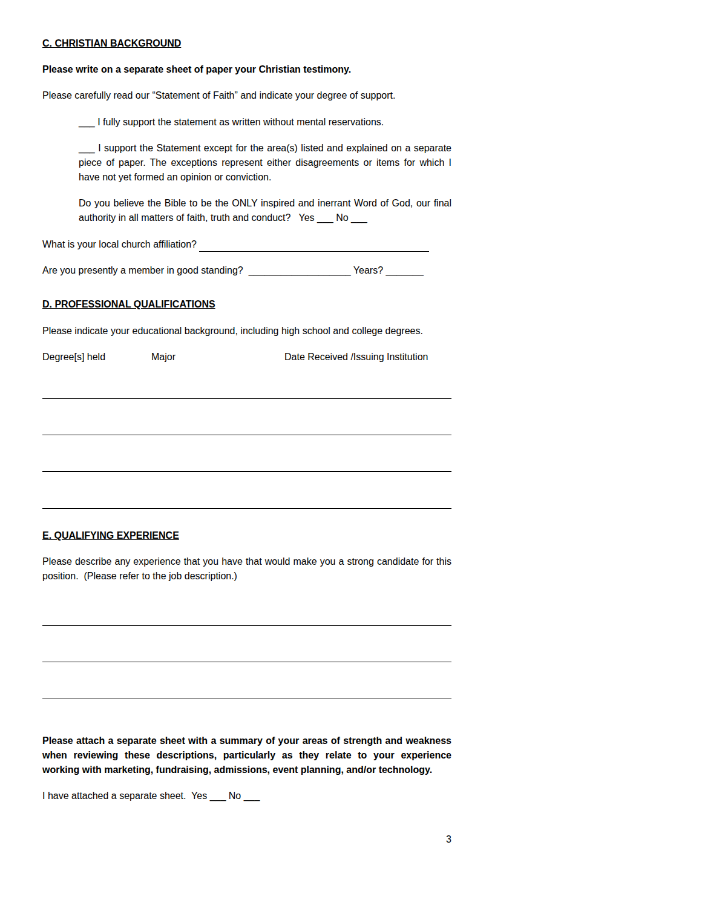C. CHRISTIAN BACKGROUND
Please write on a separate sheet of paper your Christian testimony.
Please carefully read our “Statement of Faith” and indicate your degree of support.
___ I fully support the statement as written without mental reservations.
___ I support the Statement except for the area(s) listed and explained on a separate piece of paper. The exceptions represent either disagreements or items for which I have not yet formed an opinion or conviction.
Do you believe the Bible to be the ONLY inspired and inerrant Word of God, our final authority in all matters of faith, truth and conduct? Yes ___ No ___
What is your local church affiliation?
Are you presently a member in good standing? ___________________ Years? _______
D. PROFESSIONAL QUALIFICATIONS
Please indicate your educational background, including high school and college degrees.
Degree[s] held Major Date Received /Issuing Institution
E. QUALIFYING EXPERIENCE
Please describe any experience that you have that would make you a strong candidate for this position. (Please refer to the job description.)
Please attach a separate sheet with a summary of your areas of strength and weakness when reviewing these descriptions, particularly as they relate to your experience working with marketing, fundraising, admissions, event planning, and/or technology.
I have attached a separate sheet. Yes ___ No ___
3